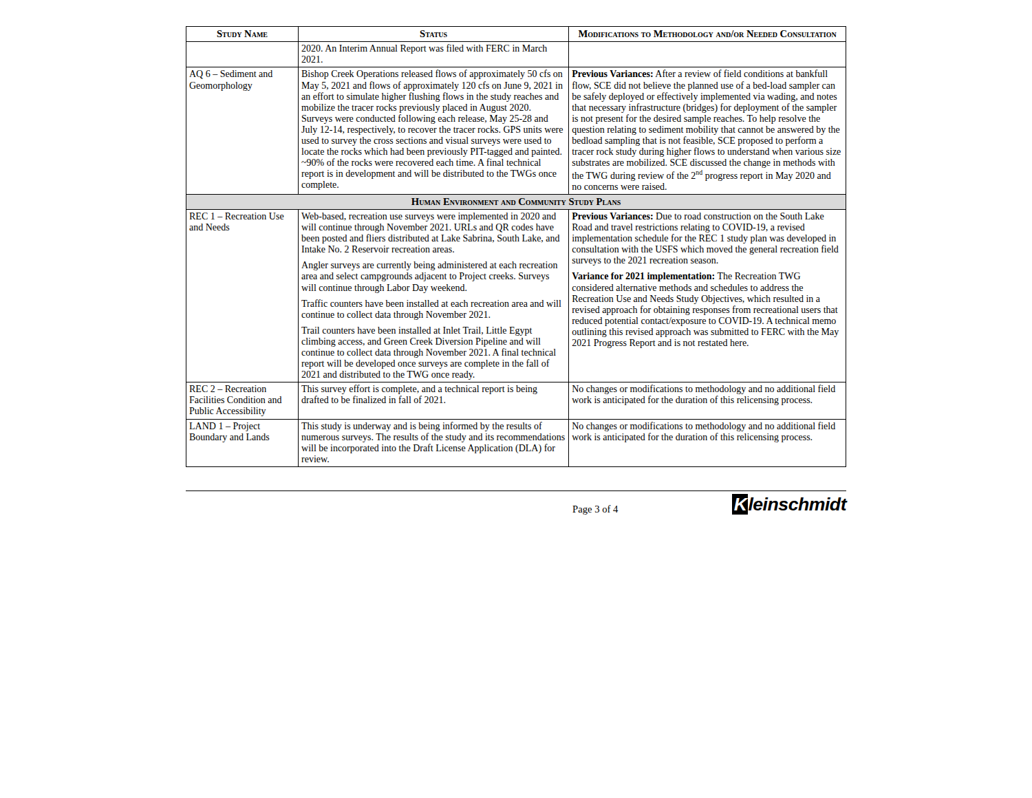| Study Name | Status | Modifications to Methodology and/or Needed Consultation |
| --- | --- | --- |
| | 2020. An Interim Annual Report was filed with FERC in March 2021. | |
| AQ 6 – Sediment and Geomorphology | Bishop Creek Operations released flows of approximately 50 cfs on May 5, 2021 and flows of approximately 120 cfs on June 9, 2021 in an effort to simulate higher flushing flows in the study reaches and mobilize the tracer rocks previously placed in August 2020. Surveys were conducted following each release, May 25-28 and July 12-14, respectively, to recover the tracer rocks. GPS units were used to survey the cross sections and visual surveys were used to locate the rocks which had been previously PIT-tagged and painted. ~90% of the rocks were recovered each time. A final technical report is in development and will be distributed to the TWGs once complete. | Previous Variances: After a review of field conditions at bankfull flow, SCE did not believe the planned use of a bed-load sampler can be safely deployed or effectively implemented via wading, and notes that necessary infrastructure (bridges) for deployment of the sampler is not present for the desired sample reaches. To help resolve the question relating to sediment mobility that cannot be answered by the bedload sampling that is not feasible, SCE proposed to perform a tracer rock study during higher flows to understand when various size substrates are mobilized. SCE discussed the change in methods with the TWG during review of the 2 nd progress report in May 2020 and no concerns were raised. |
| Human Environment and Community Study Plans |
| REC 1 – Recreation Use and Needs | Web-based, recreation use surveys were implemented in 2020 and will continue through November 2021. URLs and QR codes have been posted and fliers distributed at Lake Sabrina, South Lake, and Intake No. 2 Reservoir recreation areas. Angler surveys are currently being administered at each recreation area and select campgrounds adjacent to Project creeks. Surveys will continue through Labor Day weekend. Traffic counters have been installed at each recreation area and will continue to collect data through November 2021. Trail counters have been installed at Inlet Trail, Little Egypt climbing access, and Green Creek Diversion Pipeline and will continue to collect data through November 2021. A final technical report will be developed once surveys are complete in the fall of 2021 and distributed to the TWG once ready. | Previous Variances: Due to road construction on the South Lake Road and travel restrictions relating to COVID-19, a revised implementation schedule for the REC 1 study plan was developed in consultation with the USFS which moved the general recreation field surveys to the 2021 recreation season. Variance for 2021 implementation: The Recreation TWG considered alternative methods and schedules to address the Recreation Use and Needs Study Objectives, which resulted in a revised approach for obtaining responses from recreational users that reduced potential contact/exposure to COVID-19. A technical memo outlining this revised approach was submitted to FERC with the May 2021 Progress Report and is not restated here. |
| REC 2 – Recreation Facilities Condition and Public Accessibility | This survey effort is complete, and a technical report is being drafted to be finalized in fall of 2021. | No changes or modifications to methodology and no additional field work is anticipated for the duration of this relicensing process. |
| LAND 1 – Project Boundary and Lands | This study is underway and is being informed by the results of numerous surveys. The results of the study and its recommendations will be incorporated into the Draft License Application (DLA) for review. | No changes or modifications to methodology and no additional field work is anticipated for the duration of this relicensing process. |
Page 3 of 4
Kleinschmidt